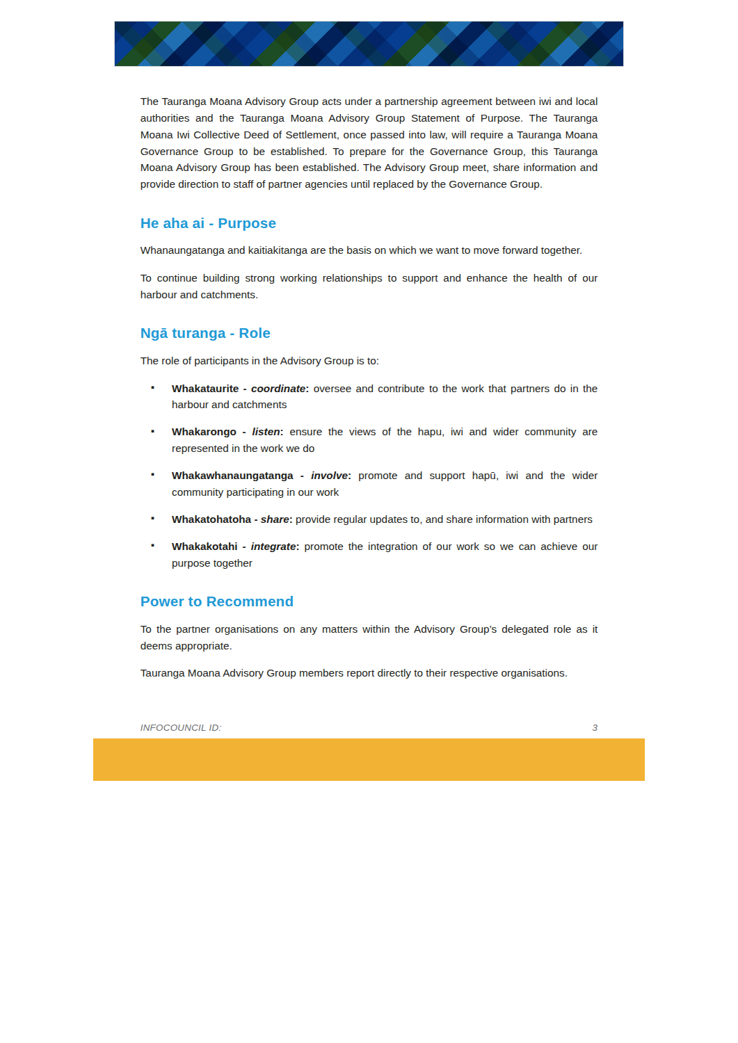The Tauranga Moana Advisory Group acts under a partnership agreement between iwi and local authorities and the Tauranga Moana Advisory Group Statement of Purpose. The Tauranga Moana Iwi Collective Deed of Settlement, once passed into law, will require a Tauranga Moana Governance Group to be established. To prepare for the Governance Group, this Tauranga Moana Advisory Group has been established. The Advisory Group meet, share information and provide direction to staff of partner agencies until replaced by the Governance Group.
He aha ai - Purpose
Whanaungatanga and kaitiakitanga are the basis on which we want to move forward together.
To continue building strong working relationships to support and enhance the health of our harbour and catchments.
Ngā turanga - Role
The role of participants in the Advisory Group is to:
Whakataurite - coordinate: oversee and contribute to the work that partners do in the harbour and catchments
Whakarongo - listen: ensure the views of the hapu, iwi and wider community are represented in the work we do
Whakawhanaungatanga - involve: promote and support hapū, iwi and the wider community participating in our work
Whakatohatoha - share: provide regular updates to, and share information with partners
Whakakotahi - integrate: promote the integration of our work so we can achieve our purpose together
Power to Recommend
To the partner organisations on any matters within the Advisory Group’s delegated role as it deems appropriate.
Tauranga Moana Advisory Group members report directly to their respective organisations.
INFOCOUNCIL ID: 3